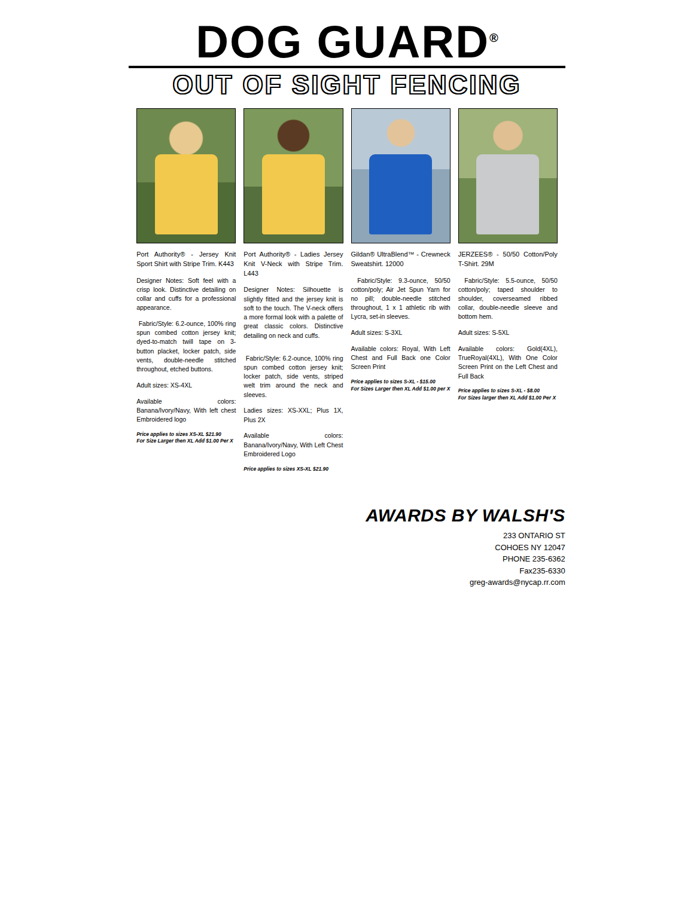DOG GUARD®
OUT OF SIGHT FENCING
Port Authority® - Jersey Knit Sport Shirt with Stripe Trim. K443
Designer Notes: Soft feel with a crisp look. Distinctive detailing on collar and cuffs for a professional appearance.
Fabric/Style: 6.2-ounce, 100% ring spun combed cotton jersey knit; dyed-to-match twill tape on 3-button placket, locker patch, side vents, double-needle stitched throughout, etched buttons.
Adult sizes: XS-4XL
Available colors: Banana/Ivory/Navy, With left chest Embroidered logo
Price applies to sizes XS-XL $21.90
For Size Larger then XL Add $1.00 Per X
Port Authority® - Ladies Jersey Knit V-Neck with Stripe Trim. L443
Designer Notes: Silhouette is slightly fitted and the jersey knit is soft to the touch. The V-neck offers a more formal look with a palette of great classic colors. Distinctive detailing on neck and cuffs.
Fabric/Style: 6.2-ounce, 100% ring spun combed cotton jersey knit; locker patch, side vents, striped welt trim around the neck and sleeves.
Ladies sizes: XS-XXL; Plus 1X, Plus 2X
Available colors: Banana/Ivory/Navy, With Left Chest Embroidered Logo
Price applies to sizes XS-XL $21.90
Gildan® UltraBlend™ - Crewneck Sweatshirt. 12000
Fabric/Style: 9.3-ounce, 50/50 cotton/poly; Air Jet Spun Yarn for no pill; double-needle stitched throughout, 1 x 1 athletic rib with Lycra, set-in sleeves.
Adult sizes: S-3XL
Available colors: Royal, With Left Chest and Full Back one Color Screen Print
Price applies to sizes S-XL - $15.00
For Sizes Larger then XL Add $1.00 per X
JERZEES® - 50/50 Cotton/Poly T-Shirt. 29M
Fabric/Style: 5.5-ounce, 50/50 cotton/poly; taped shoulder to shoulder, coverseamed ribbed collar, double-needle sleeve and bottom hem.
Adult sizes: S-5XL
Available colors: Gold(4XL), TrueRoyal(4XL), With One Color Screen Print on the Left Chest and Full Back
Price applies to sizes S-XL - $8.00
For Sizes larger then XL Add $1.00 Per X
AWARDS BY WALSH'S
233 ONTARIO ST
COHOES NY 12047
PHONE 235-6362
Fax235-6330
greg-awards@nycap.rr.com